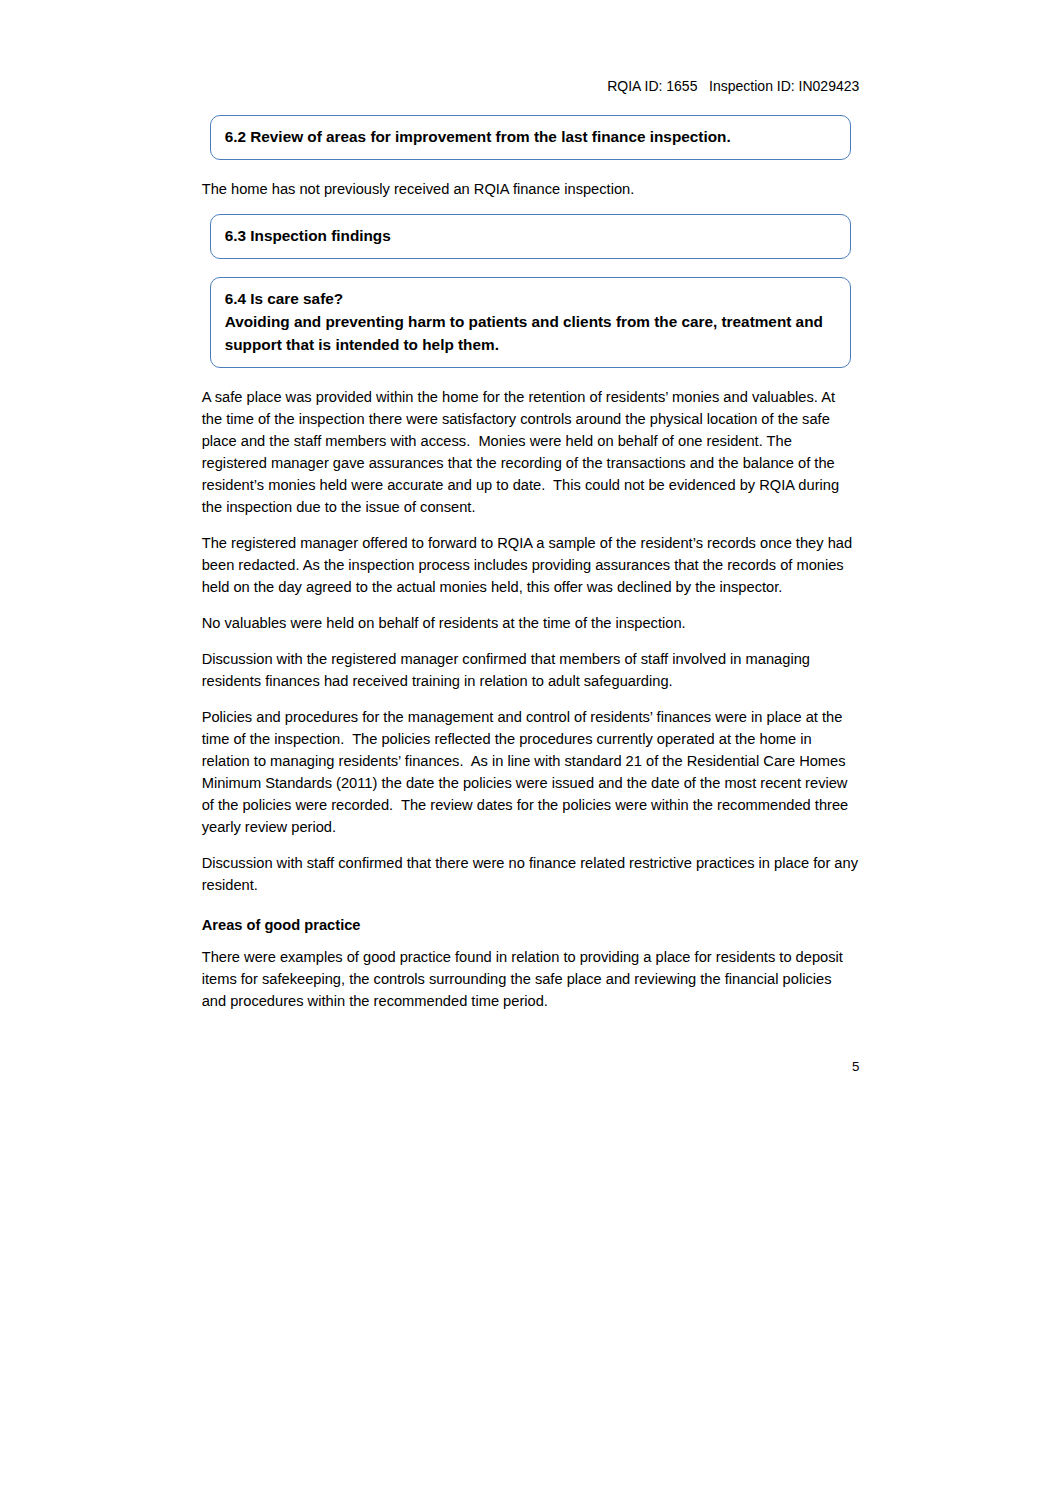RQIA ID: 1655 Inspection ID: IN029423
6.2 Review of areas for improvement from the last finance inspection.
The home has not previously received an RQIA finance inspection.
6.3 Inspection findings
6.4 Is care safe?
Avoiding and preventing harm to patients and clients from the care, treatment and support that is intended to help them.
A safe place was provided within the home for the retention of residents’ monies and valuables. At the time of the inspection there were satisfactory controls around the physical location of the safe place and the staff members with access. Monies were held on behalf of one resident. The registered manager gave assurances that the recording of the transactions and the balance of the resident’s monies held were accurate and up to date. This could not be evidenced by RQIA during the inspection due to the issue of consent.
The registered manager offered to forward to RQIA a sample of the resident’s records once they had been redacted. As the inspection process includes providing assurances that the records of monies held on the day agreed to the actual monies held, this offer was declined by the inspector.
No valuables were held on behalf of residents at the time of the inspection.
Discussion with the registered manager confirmed that members of staff involved in managing residents finances had received training in relation to adult safeguarding.
Policies and procedures for the management and control of residents’ finances were in place at the time of the inspection. The policies reflected the procedures currently operated at the home in relation to managing residents’ finances. As in line with standard 21 of the Residential Care Homes Minimum Standards (2011) the date the policies were issued and the date of the most recent review of the policies were recorded. The review dates for the policies were within the recommended three yearly review period.
Discussion with staff confirmed that there were no finance related restrictive practices in place for any resident.
Areas of good practice
There were examples of good practice found in relation to providing a place for residents to deposit items for safekeeping, the controls surrounding the safe place and reviewing the financial policies and procedures within the recommended time period.
5